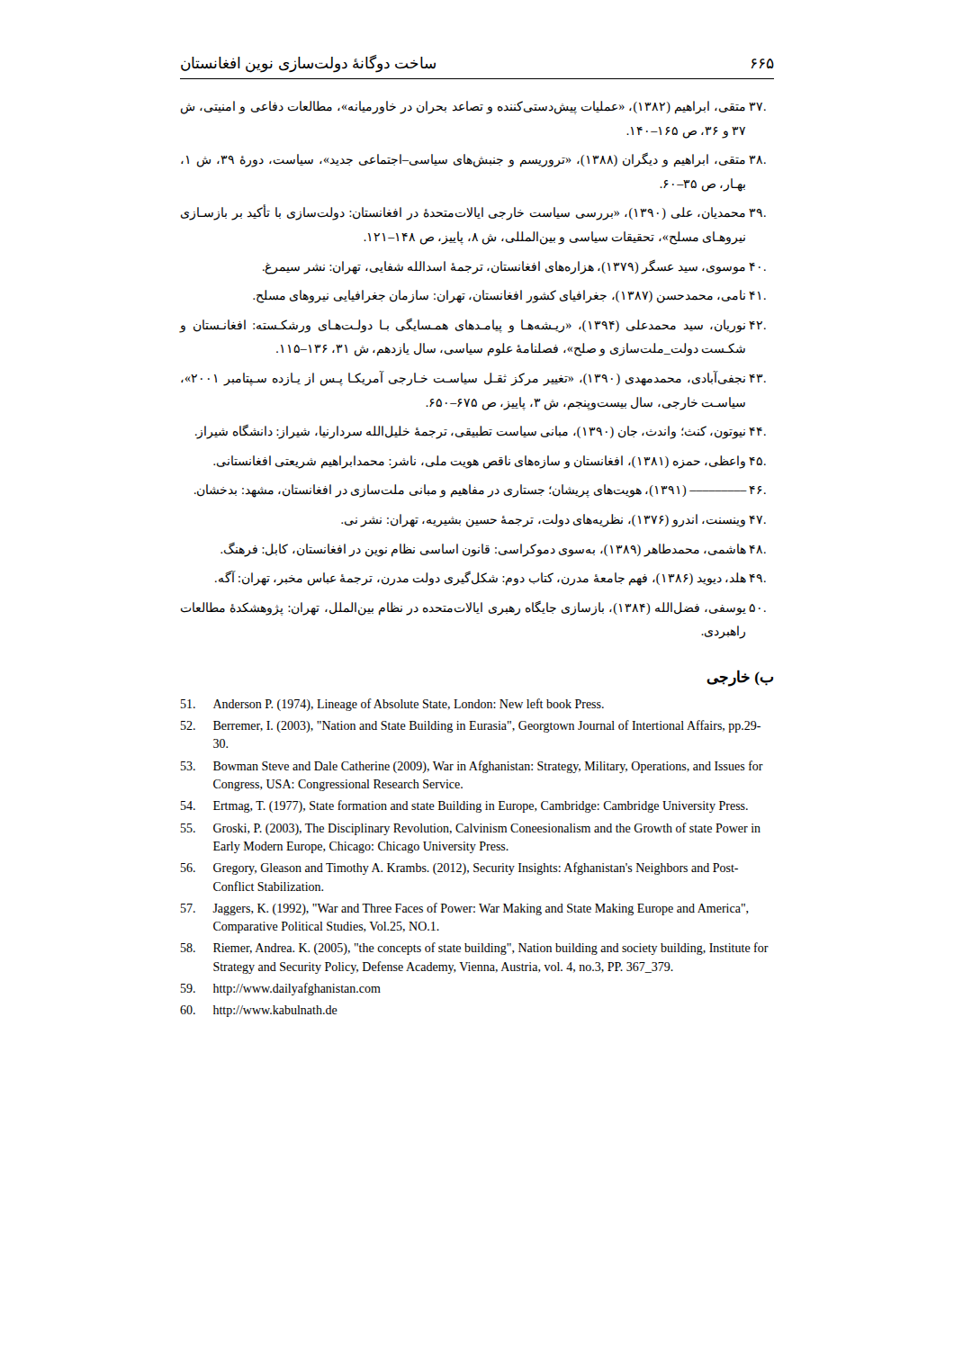۶۶۵
ساخت دوگانهٔ دولت‌سازی نوین افغانستان
۳۷. متقی، ابراهیم (۱۳۸۲)، «عملیات پیش‌دستی‌کننده و تصاعد بحران در خاورمیانه»، مطالعات دفاعی و امنیتی، ش ۳۷ و ۳۶، ص ۱۶۵–۱۴۰.
۳۸. متقی، ابراهیم و دیگران (۱۳۸۸)، «تروریسم و جنبش‌های سیاسی–اجتماعی جدید»، سیاست، دورهٔ ۳۹، ش ۱، بهـار، ص ۳۵–۶۰.
۳۹. محمدیان، علی (۱۳۹۰)، «بررسی سیاست خارجی ایالات‌متحدهٔ در افغانستان: دولت‌سازی با تأکید بر بازسـازی نیروهـای مسلح»، تحقیقات سیاسی و بین‌المللی، ش ۸، پاییز، ص ۱۴۸–۱۲۱.
۴۰. موسوی، سید عسگر (۱۳۷۹)، هزاره‌های افغانستان، ترجمهٔ اسدالله شفایی، تهران: نشر سیمرغ.
۴۱. نامی، محمدحسن (۱۳۸۷)، جغرافیای کشور افغانستان، تهران: سازمان جغرافیایی نیروهای مسلح.
۴۲. نوریان، سید محمدعلی (۱۳۹۴)، «ریـشه‌هـا و پیامـدهای همـسایگی بـا دولـت‌هـای ورشکـسته: افغانـستان و شکـست دولت_ملت‌سازی و صلح»، فصلنامهٔ علوم سیاسی، سال یازدهم، ش ۳۱، ۱۳۶–۱۱۵.
۴۳. نجفی‌آبادی، محمدمهدی (۱۳۹۰)، «تغییر مرکز ثقـل سیاسـت خـارجی آمریکـا پـس از یـازده سـپتامبر ۲۰۰۱»، سیاسـت خارجی، سال بیست‌وپنجم، ش ۳، پاییز، ص ۶۷۵–۶۵۰.
۴۴. نیوتون، کنث؛ واندث، جان (۱۳۹۰)، مبانی سیاست تطبیقی، ترجمهٔ خلیل‌الله سردارنیا، شیراز: دانشگاه شیراز.
۴۵. واعظی، حمزه (۱۳۸۱)، افغانستان و سازه‌های ناقص هویت ملی، ناشر: محمدابراهیم شریعتی افغانستانی.
۴۶. ––––––––– (۱۳۹۱)، هویت‌های پریشان؛ جستاری در مفاهیم و مبانی ملت‌سازی در افغانستان، مشهد: بدخشان.
۴۷. وینسنت، اندرو (۱۳۷۶)، نظریه‌های دولت، ترجمهٔ حسین بشیریه، تهران: نشر نی.
۴۸. هاشمی، محمدطاهر (۱۳۸۹)، به‌سوی دموکراسی: قانون اساسی نظام نوین در افغانستان، کابل: فرهنگ.
۴۹. هلد، دیوید (۱۳۸۶)، فهم جامعهٔ مدرن، کتاب دوم: شکل‌گیری دولت مدرن، ترجمهٔ عباس مخبر، تهران: آگه.
۵۰. یوسفی، فضل‌الله (۱۳۸۴)، بازسازی جایگاه رهبری ایالات‌متحده در نظام بین‌الملل، تهران: پژوهشکدهٔ مطالعات راهبردی.
ب) خارجی
51. Anderson P. (1974), Lineage of Absolute State, London: New left book Press.
52. Berremer, I. (2003), "Nation and State Building in Eurasia", Georgtown Journal of Intertional Affairs, pp.29-30.
53. Bowman Steve and Dale Catherine (2009), War in Afghanistan: Strategy, Military, Operations, and Issues for Congress, USA: Congressional Research Service.
54. Ertmag, T. (1977), State formation and state Building in Europe, Cambridge: Cambridge University Press.
55. Groski, P. (2003), The Disciplinary Revolution, Calvinism Coneesionalism and the Growth of state Power in Early Modern Europe, Chicago: Chicago University Press.
56. Gregory, Gleason and Timothy A. Krambs. (2012), Security Insights: Afghanistan's Neighbors and Post-Conflict Stabilization.
57. Jaggers, K. (1992), "War and Three Faces of Power: War Making and State Making Europe and America", Comparative Political Studies, Vol.25, NO.1.
58. Riemer, Andrea. K. (2005), "the concepts of state building", Nation building and society building, Institute for Strategy and Security Policy, Defense Academy, Vienna, Austria, vol. 4, no.3, PP. 367_379.
59. http://www.dailyafghanistan.com
60. http://www.kabulnath.de